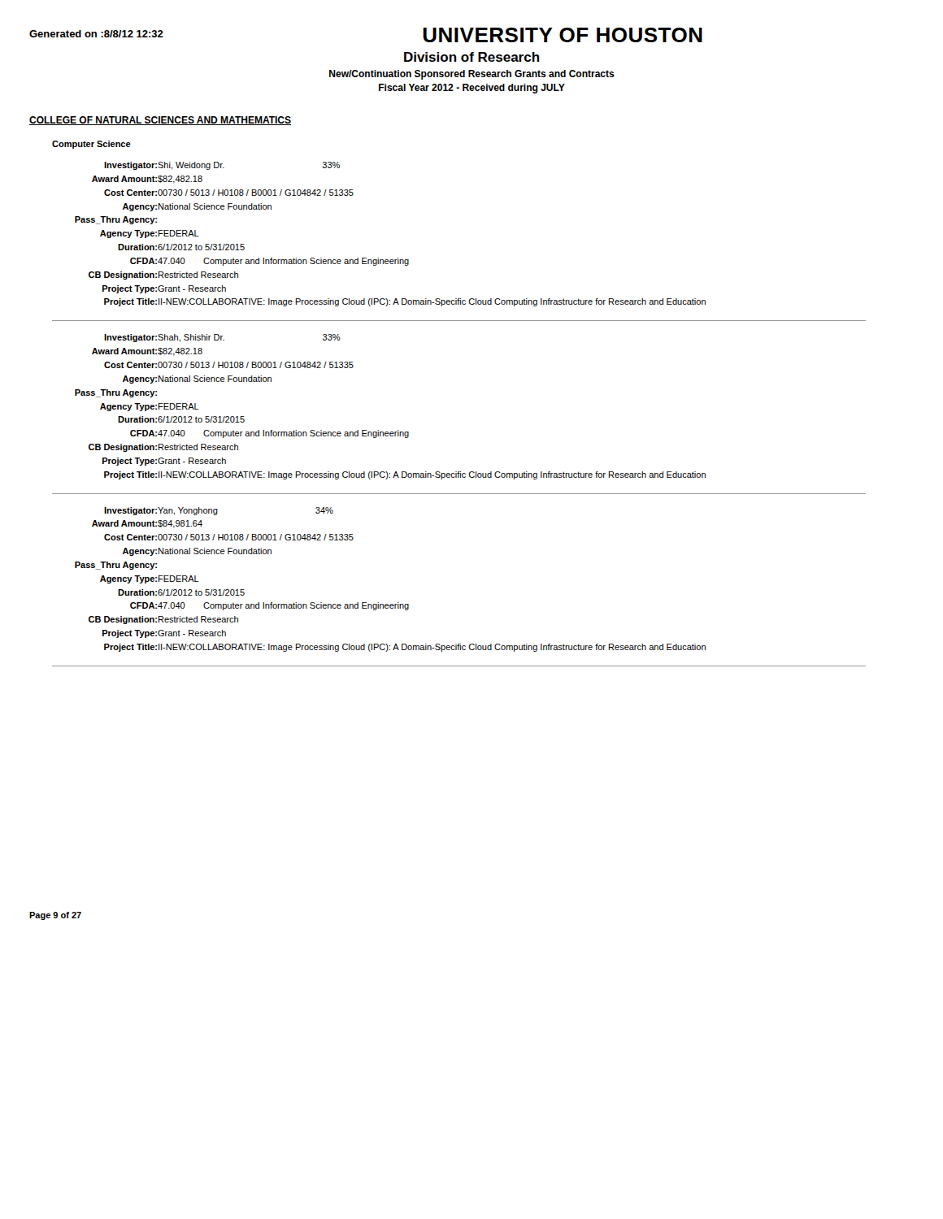Generated on :8/8/12 12:32
UNIVERSITY OF HOUSTON
Division of Research
New/Continuation Sponsored Research Grants and Contracts
Fiscal Year 2012 - Received during JULY
COLLEGE OF NATURAL SCIENCES AND MATHEMATICS
Computer Science
| Investigator: | Shi, Weidong Dr. 33% |
| Award Amount: | $82,482.18 |
| Cost Center: | 00730 / 5013 / H0108 / B0001 / G104842 / 51335 |
| Agency: | National Science Foundation |
| Pass_Thru Agency: | |
| Agency Type: | FEDERAL |
| Duration: | 6/1/2012 to 5/31/2015 |
| CFDA: | 47.040 Computer and Information Science and Engineering |
| CB Designation: | Restricted Research |
| Project Type: | Grant - Research |
| Project Title: | II-NEW:COLLABORATIVE: Image Processing Cloud (IPC): A Domain-Specific Cloud Computing Infrastructure for Research and Education |
| Investigator: | Shah, Shishir Dr. 33% |
| Award Amount: | $82,482.18 |
| Cost Center: | 00730 / 5013 / H0108 / B0001 / G104842 / 51335 |
| Agency: | National Science Foundation |
| Pass_Thru Agency: | |
| Agency Type: | FEDERAL |
| Duration: | 6/1/2012 to 5/31/2015 |
| CFDA: | 47.040 Computer and Information Science and Engineering |
| CB Designation: | Restricted Research |
| Project Type: | Grant - Research |
| Project Title: | II-NEW:COLLABORATIVE: Image Processing Cloud (IPC): A Domain-Specific Cloud Computing Infrastructure for Research and Education |
| Investigator: | Yan, Yonghong 34% |
| Award Amount: | $84,981.64 |
| Cost Center: | 00730 / 5013 / H0108 / B0001 / G104842 / 51335 |
| Agency: | National Science Foundation |
| Pass_Thru Agency: | |
| Agency Type: | FEDERAL |
| Duration: | 6/1/2012 to 5/31/2015 |
| CFDA: | 47.040 Computer and Information Science and Engineering |
| CB Designation: | Restricted Research |
| Project Type: | Grant - Research |
| Project Title: | II-NEW:COLLABORATIVE: Image Processing Cloud (IPC): A Domain-Specific Cloud Computing Infrastructure for Research and Education |
Page 9 of 27